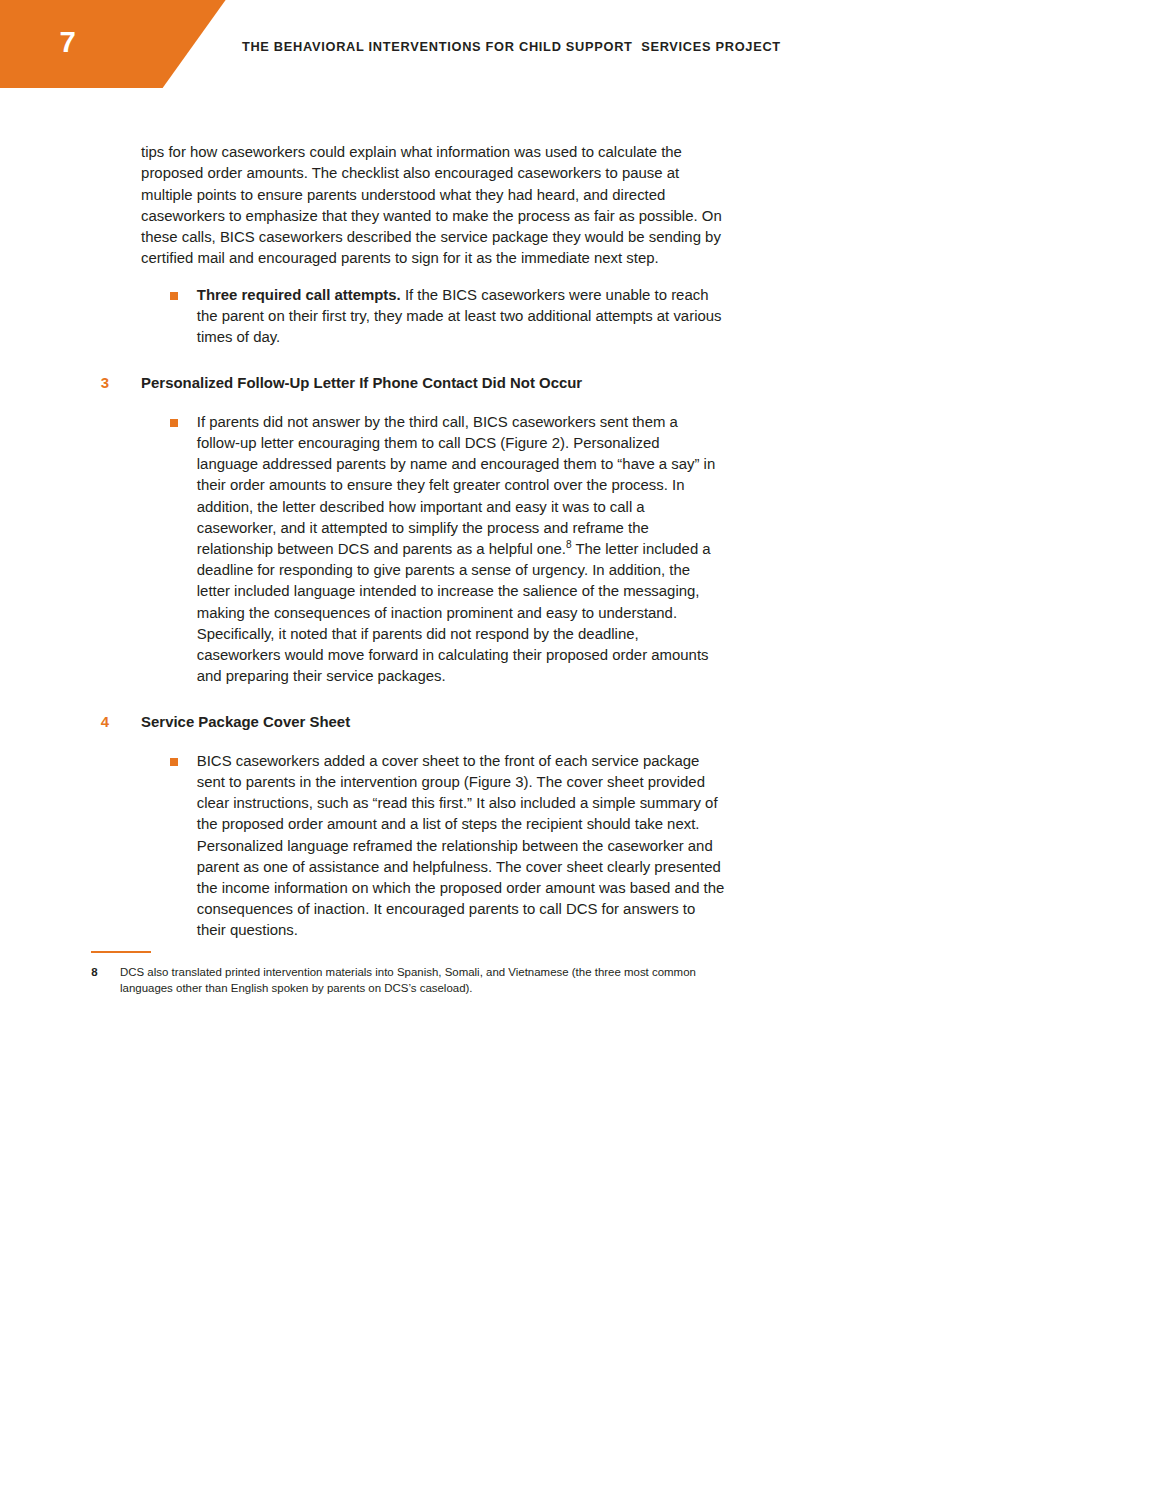7
The Behavioral Interventions for Child Support Services Project
tips for how caseworkers could explain what information was used to calculate the proposed order amounts. The checklist also encouraged caseworkers to pause at multiple points to ensure parents understood what they had heard, and directed caseworkers to emphasize that they wanted to make the process as fair as possible. On these calls, BICS caseworkers described the service package they would be sending by certified mail and encouraged parents to sign for it as the immediate next step.
Three required call attempts. If the BICS caseworkers were unable to reach the parent on their first try, they made at least two additional attempts at various times of day.
3 Personalized Follow-Up Letter If Phone Contact Did Not Occur
If parents did not answer by the third call, BICS caseworkers sent them a follow-up letter encouraging them to call DCS (Figure 2). Personalized language addressed parents by name and encouraged them to “have a say” in their order amounts to ensure they felt greater control over the process. In addition, the letter described how important and easy it was to call a caseworker, and it attempted to simplify the process and reframe the relationship between DCS and parents as a helpful one.8 The letter included a deadline for responding to give parents a sense of urgency. In addition, the letter included language intended to increase the salience of the messaging, making the consequences of inaction prominent and easy to understand. Specifically, it noted that if parents did not respond by the deadline, caseworkers would move forward in calculating their proposed order amounts and preparing their service packages.
4 Service Package Cover Sheet
BICS caseworkers added a cover sheet to the front of each service package sent to parents in the intervention group (Figure 3). The cover sheet provided clear instructions, such as “read this first.” It also included a simple summary of the proposed order amount and a list of steps the recipient should take next. Personalized language reframed the relationship between the caseworker and parent as one of assistance and helpfulness. The cover sheet clearly presented the income information on which the proposed order amount was based and the consequences of inaction. It encouraged parents to call DCS for answers to their questions.
8 DCS also translated printed intervention materials into Spanish, Somali, and Vietnamese (the three most common languages other than English spoken by parents on DCS’s caseload).